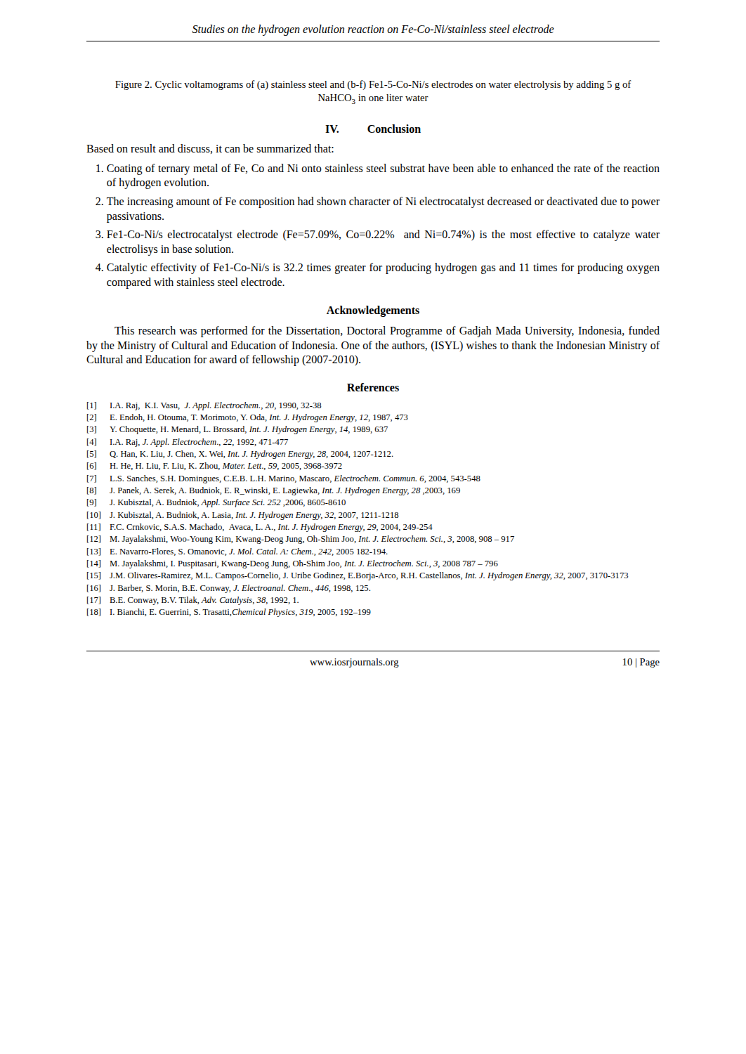Studies on the hydrogen evolution reaction on Fe-Co-Ni/stainless steel electrode
Figure 2. Cyclic voltamograms of (a) stainless steel and (b-f) Fe1-5-Co-Ni/s electrodes on water electrolysis by adding 5 g of NaHCO3 in one liter water
IV. Conclusion
Based on result and discuss, it can be summarized that:
Coating of ternary metal of Fe, Co and Ni onto stainless steel substrat have been able to enhanced the rate of the reaction of hydrogen evolution.
The increasing amount of Fe composition had shown character of Ni electrocatalyst decreased or deactivated due to power passivations.
Fe1-Co-Ni/s electrocatalyst electrode (Fe=57.09%, Co=0.22% and Ni=0.74%) is the most effective to catalyze water electrolisys in base solution.
Catalytic effectivity of Fe1-Co-Ni/s is 32.2 times greater for producing hydrogen gas and 11 times for producing oxygen compared with stainless steel electrode.
Acknowledgements
This research was performed for the Dissertation, Doctoral Programme of Gadjah Mada University, Indonesia, funded by the Ministry of Cultural and Education of Indonesia. One of the authors, (ISYL) wishes to thank the Indonesian Ministry of Cultural and Education for award of fellowship (2007-2010).
References
| [1] | I.A. Raj, K.I. Vasu, J. Appl. Electrochem., 20, 1990, 32-38 |
| [2] | E. Endoh, H. Otouma, T. Morimoto, Y. Oda, Int. J. Hydrogen Energy , 12 , 1987, 473 |
| [3] | Y. Choquette, H. Menard, L. Brossard, Int. J. Hydrogen Energy , 14 , 1989, 637 |
| [4] | I.A. Raj, J. Appl. Electrochem ., 22 , 1992, 471-477 |
| [5] | Q. Han, K. Liu, J. Chen, X. Wei, Int. J. Hydrogen Energy, 28, 2004, 1207-1212. |
| [6] | H. He, H. Liu, F. Liu, K. Zhou, Mater. Lett ., 59, 2005, 3968-3972 |
| [7] | L.S. Sanches, S.H. Domingues, C.E.B. L.H. Marino, Mascaro, Electrochem. Commun. 6, 2004, 543-548 |
| [8] | J. Panek, A. Serek, A. Budniok, E. R_winski, E. Lagiewka, Int. J. Hydrogen Energy, 28 , 2003, 169 |
| [9] | J. Kubisztal, A. Budniok, Appl. Surface Sci. 252 , 2006, 8605-8610 |
| [10] | J. Kubisztal, A. Budniok, A. Lasia, Int. J. Hydrogen Energy, 32, 2007, 1211-1218 |
| [11] | F.C. Crnkovic, S.A.S. Machado, Avaca, L. A., Int. J. Hydrogen Energy, 29, 2004, 249-254 |
| [12] | M. Jayalakshmi, Woo-Young Kim, Kwang-Deog Jung, Oh-Shim Joo, Int. J. Electrochem. Sci., 3, 2008, 908 – 917 |
| [13] | E. Navarro-Flores, S. Omanovic, J. Mol. Catal. A: Chem ., 242, 2005 182-194. |
| [14] | M. Jayalakshmi, I. Puspitasari, Kwang-Deog Jung, Oh-Shim Joo, Int. J. Electrochem. Sci., 3, 2008 787 – 796 |
| [15] | J.M. Olivares-Ramirez, M.L. Campos-Cornelio, J. Uribe Godinez, E.Borja-Arco, R.H. Castellanos, Int. J. Hydrogen Energy, 32, 2007, 3170-3173 |
| [16] | J. Barber, S. Morin, B.E. Conway, J. Electroanal. Chem ., 446, 1998, 125. |
| [17] | B.E. Conway, B.V. Tilak, Adv. Catalysis , 38, 1992, 1. |
| [18] | I. Bianchi, E. Guerrini, S. Trasatti, Chemical Physics, 319, 2005, 192–199 |
www.iosrjournals.org
10 | Page